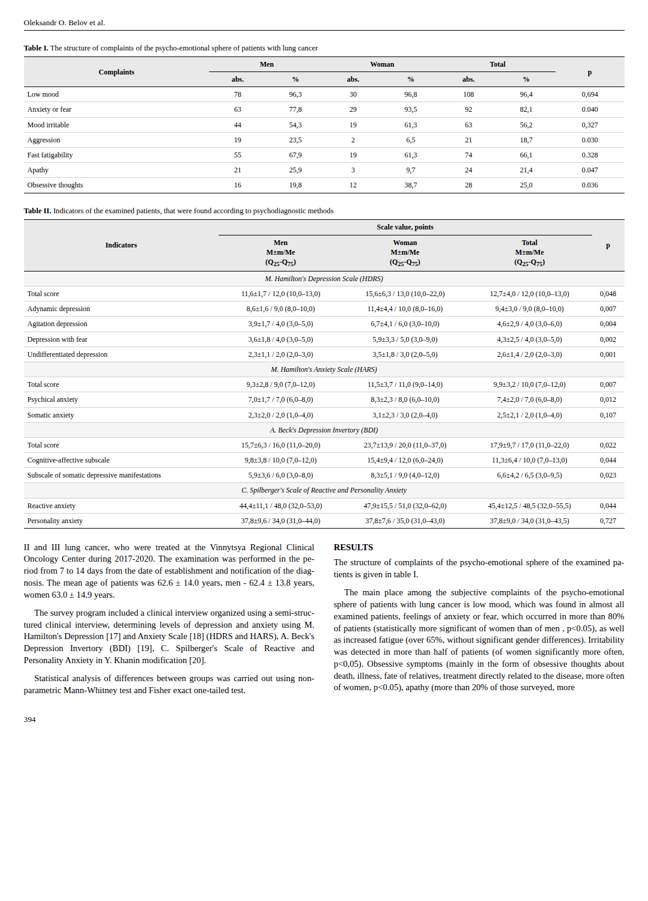Oleksandr O. Belov et al.
Table I. The structure of complaints of the psycho-emotional sphere of patients with lung cancer
| Complaints | Men | Woman | Total | p |
| --- | --- | --- | --- | --- |
| abs. | % | abs. | % | abs. | % |
| Low mood | 78 | 96,3 | 30 | 96,8 | 108 | 96,4 | 0,694 |
| Anxiety or fear | 63 | 77,8 | 29 | 93,5 | 92 | 82,1 | 0.040 |
| Mood irritable | 44 | 54,3 | 19 | 61,3 | 63 | 56,2 | 0,327 |
| Aggression | 19 | 23,5 | 2 | 6,5 | 21 | 18,7 | 0.030 |
| Fast fatigability | 55 | 67,9 | 19 | 61,3 | 74 | 66,1 | 0.328 |
| Apathy | 21 | 25,9 | 3 | 9,7 | 24 | 21,4 | 0.047 |
| Obsessive thoughts | 16 | 19,8 | 12 | 38,7 | 28 | 25,0 | 0.036 |
Table II. Indicators of the examined patients, that were found according to psychodiagnostic methods
| Indicators | Scale value, points | p |
| --- | --- | --- |
| Men M±m/Me (Q 25 -Q 75 ) | Woman M±m/Me (Q 25 -Q 75 ) | Total M±m/Me (Q 25 -Q 75 ) |
| M. Hamilton's Depression Scale (HDRS) |
| Total score | 11,6±1,7 / 12,0 (10,0–13,0) | 15,6±6,3 / 13,0 (10,0–22,0) | 12,7±4,0 / 12,0 (10,0–13,0) | 0,048 |
| Adynamic depression | 8,6±1,6 / 9,0 (8,0–10,0) | 11,4±4,4 / 10,0 (8,0–16,0) | 9,4±3,0 / 9,0 (8,0–10,0) | 0,007 |
| Agitation depression | 3,9±1,7 / 4,0 (3,0–5,0) | 6,7±4,1 / 6,0 (3,0–10,0) | 4,6±2,9 / 4,0 (3,0–6,0) | 0,004 |
| Depression with fear | 3,6±1,8 / 4,0 (3,0–5,0) | 5,9±3,3 / 5,0 (3,0–9,0) | 4,3±2,5 / 4,0 (3,0–5,0) | 0,002 |
| Undifferentiated depression | 2,3±1,1 / 2,0 (2,0–3,0) | 3,5±1,8 / 3,0 (2,0–5,0) | 2,6±1,4 / 2,0 (2,0–3,0) | 0,001 |
| M. Hamilton's Anxiety Scale (HARS) |
| Total score | 9,3±2,8 / 9,0 (7,0–12,0) | 11,5±3,7 / 11,0 (9,0–14,0) | 9,9±3,2 / 10,0 (7,0–12,0) | 0,007 |
| Psychical anxiety | 7,0±1,7 / 7,0 (6,0–8,0) | 8,3±2,3 / 8,0 (6,0–10,0) | 7,4±2,0 / 7,0 (6,0–8,0) | 0,012 |
| Somatic anxiety | 2,3±2,0 / 2,0 (1,0–4,0) | 3,1±2,3 / 3,0 (2,0–4,0) | 2,5±2,1 / 2,0 (1,0–4,0) | 0,107 |
| A. Beck's Depression Invertory (BDI) |
| Total score | 15,7±6,3 / 16,0 (11,0–20,0) | 23,7±13,9 / 20,0 (11,0–37,0) | 17,9±9,7 / 17,0 (11,0–22,0) | 0,022 |
| Cognitive-affective subscale | 9,8±3,8 / 10,0 (7,0–12,0) | 15,4±9,4 / 12,0 (6,0–24,0) | 11,3±6,4 / 10,0 (7,0–13,0) | 0,044 |
| Subscale of somatic depressive manifestations | 5,9±3,6 / 6,0 (3,0–8,0) | 8,3±5,1 / 9,0 (4,0–12,0) | 6,6±4,2 / 6,5 (3,0–9,5) | 0,023 |
| C. Spilberger's Scale of Reactive and Personality Anxiety |
| Reactive anxiety | 44,4±11,1 / 48,0 (32,0–53,0) | 47,9±15,5 / 51,0 (32,0–62,0) | 45,4±12,5 / 48,5 (32,0–55,5) | 0,044 |
| Personality anxiety | 37,8±9,6 / 34,0 (31,0–44,0) | 37,8±7,6 / 35,0 (31,0–43,0) | 37,8±9,0 / 34,0 (31,0–43,5) | 0,727 |
II and III lung cancer, who were treated at the Vinnytsya Regional Clinical Oncology Center during 2017-2020. The examination was performed in the period from 7 to 14 days from the date of establishment and notification of the diagnosis. The mean age of patients was 62.6 ± 14.0 years, men - 62.4 ± 13.8 years, women 63.0 ± 14.9 years.
The survey program included a clinical interview organized using a semi-structured clinical interview, determining levels of depression and anxiety using M. Hamilton's Depression [17] and Anxiety Scale [18] (HDRS and HARS), A. Beck's Depression Invertory (BDI) [19], C. Spilberger's Scale of Reactive and Personality Anxiety in Y. Khanin modification [20].
Statistical analysis of differences between groups was carried out using non-parametric Mann-Whitney test and Fisher exact one-tailed test.
RESULTS
The structure of complaints of the psycho-emotional sphere of the examined patients is given in table I.
The main place among the subjective complaints of the psycho-emotional sphere of patients with lung cancer is low mood, which was found in almost all examined patients, feelings of anxiety or fear, which occurred in more than 80% of patients (statistically more significant of women than of men , p<0.05), as well as increased fatigue (over 65%, without significant gender differences). Irritability was detected in more than half of patients (of women significantly more often, p<0,05). Obsessive symptoms (mainly in the form of obsessive thoughts about death, illness, fate of relatives, treatment directly related to the disease, more often of women, p<0.05), apathy (more than 20% of those surveyed, more
394